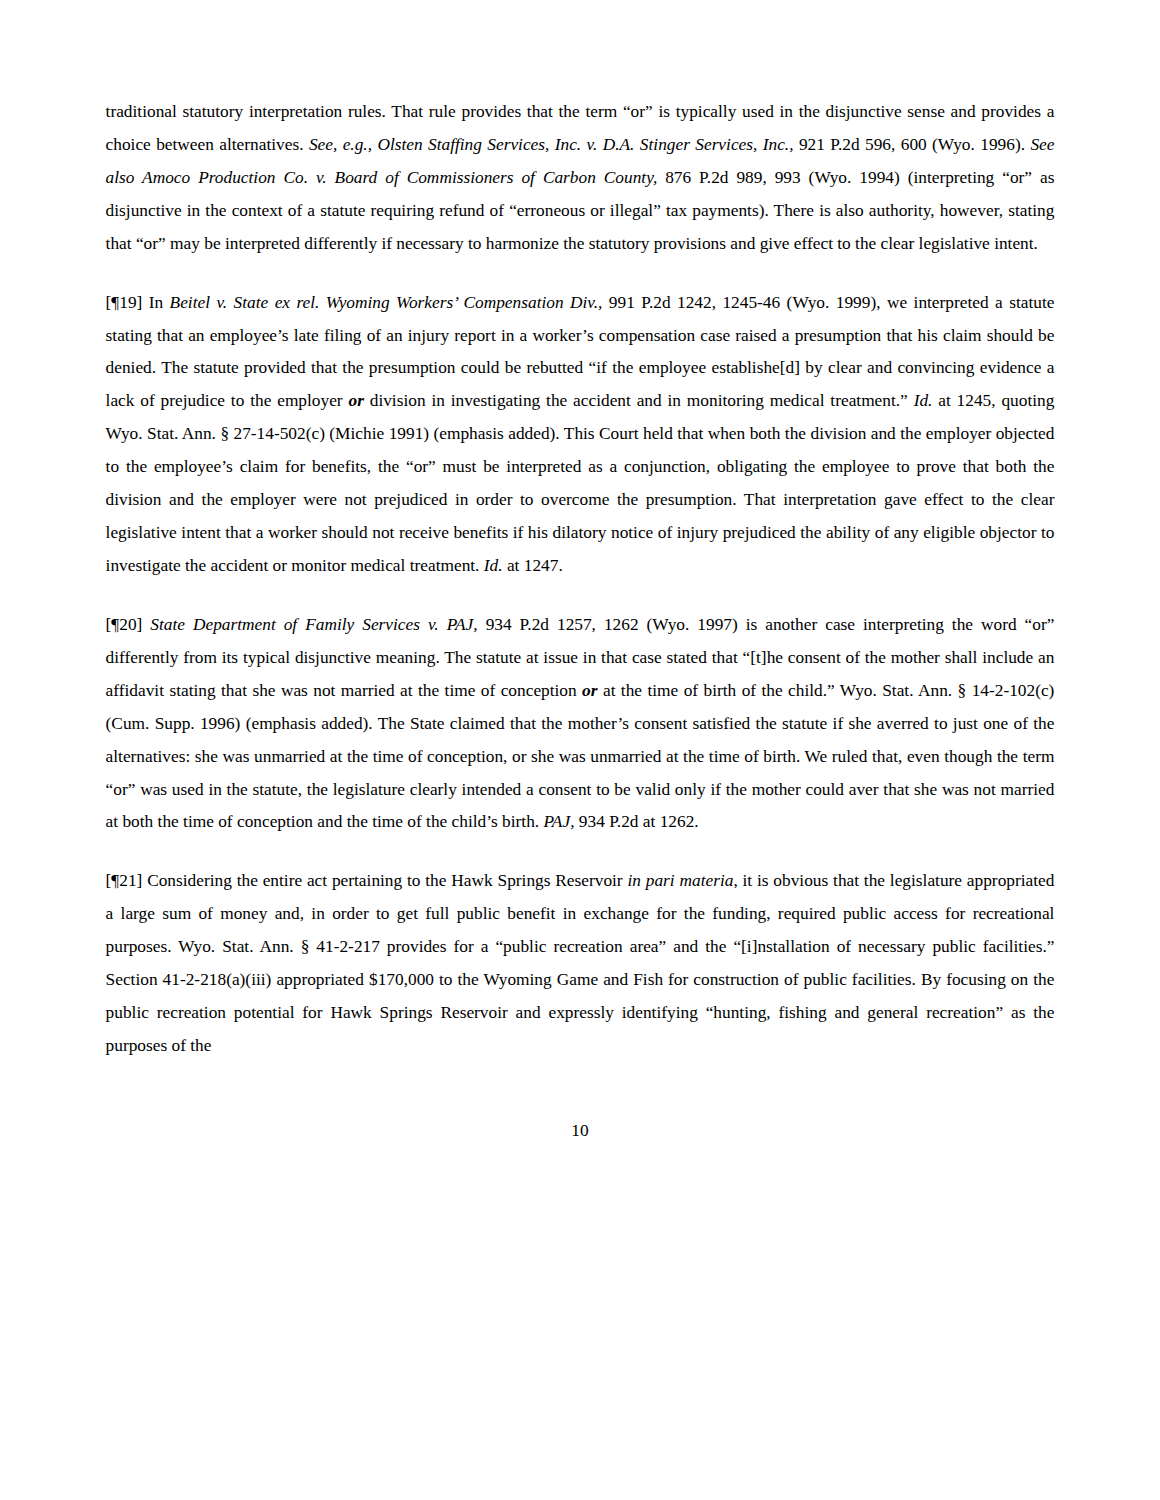traditional statutory interpretation rules. That rule provides that the term “or” is typically used in the disjunctive sense and provides a choice between alternatives. See, e.g., Olsten Staffing Services, Inc. v. D.A. Stinger Services, Inc., 921 P.2d 596, 600 (Wyo. 1996). See also Amoco Production Co. v. Board of Commissioners of Carbon County, 876 P.2d 989, 993 (Wyo. 1994) (interpreting “or” as disjunctive in the context of a statute requiring refund of “erroneous or illegal” tax payments). There is also authority, however, stating that “or” may be interpreted differently if necessary to harmonize the statutory provisions and give effect to the clear legislative intent.
[¶19] In Beitel v. State ex rel. Wyoming Workers’ Compensation Div., 991 P.2d 1242, 1245-46 (Wyo. 1999), we interpreted a statute stating that an employee’s late filing of an injury report in a worker’s compensation case raised a presumption that his claim should be denied. The statute provided that the presumption could be rebutted “if the employee establishe[d] by clear and convincing evidence a lack of prejudice to the employer or division in investigating the accident and in monitoring medical treatment.” Id. at 1245, quoting Wyo. Stat. Ann. § 27-14-502(c) (Michie 1991) (emphasis added). This Court held that when both the division and the employer objected to the employee’s claim for benefits, the “or” must be interpreted as a conjunction, obligating the employee to prove that both the division and the employer were not prejudiced in order to overcome the presumption. That interpretation gave effect to the clear legislative intent that a worker should not receive benefits if his dilatory notice of injury prejudiced the ability of any eligible objector to investigate the accident or monitor medical treatment. Id. at 1247.
[¶20] State Department of Family Services v. PAJ, 934 P.2d 1257, 1262 (Wyo. 1997) is another case interpreting the word “or” differently from its typical disjunctive meaning. The statute at issue in that case stated that “[t]he consent of the mother shall include an affidavit stating that she was not married at the time of conception or at the time of birth of the child.” Wyo. Stat. Ann. § 14-2-102(c) (Cum. Supp. 1996) (emphasis added). The State claimed that the mother’s consent satisfied the statute if she averred to just one of the alternatives: she was unmarried at the time of conception, or she was unmarried at the time of birth. We ruled that, even though the term “or” was used in the statute, the legislature clearly intended a consent to be valid only if the mother could aver that she was not married at both the time of conception and the time of the child’s birth. PAJ, 934 P.2d at 1262.
[¶21] Considering the entire act pertaining to the Hawk Springs Reservoir in pari materia, it is obvious that the legislature appropriated a large sum of money and, in order to get full public benefit in exchange for the funding, required public access for recreational purposes. Wyo. Stat. Ann. § 41-2-217 provides for a “public recreation area” and the “[i]nstallation of necessary public facilities.” Section 41-2-218(a)(iii) appropriated $170,000 to the Wyoming Game and Fish for construction of public facilities. By focusing on the public recreation potential for Hawk Springs Reservoir and expressly identifying “hunting, fishing and general recreation” as the purposes of the
10